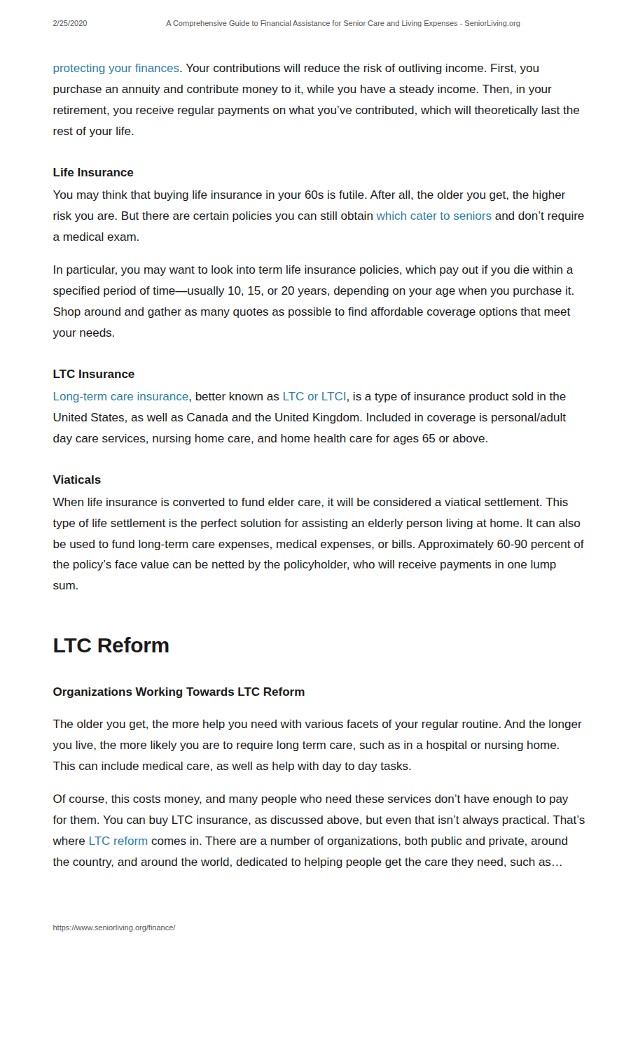2/25/2020 A Comprehensive Guide to Financial Assistance for Senior Care and Living Expenses - SeniorLiving.org
protecting your finances. Your contributions will reduce the risk of outliving income. First, you purchase an annuity and contribute money to it, while you have a steady income. Then, in your retirement, you receive regular payments on what you’ve contributed, which will theoretically last the rest of your life.
Life Insurance
You may think that buying life insurance in your 60s is futile. After all, the older you get, the higher risk you are. But there are certain policies you can still obtain which cater to seniors and don’t require a medical exam.
In particular, you may want to look into term life insurance policies, which pay out if you die within a specified period of time—usually 10, 15, or 20 years, depending on your age when you purchase it. Shop around and gather as many quotes as possible to find affordable coverage options that meet your needs.
LTC Insurance
Long-term care insurance, better known as LTC or LTCI, is a type of insurance product sold in the United States, as well as Canada and the United Kingdom. Included in coverage is personal/adult day care services, nursing home care, and home health care for ages 65 or above.
Viaticals
When life insurance is converted to fund elder care, it will be considered a viatical settlement. This type of life settlement is the perfect solution for assisting an elderly person living at home. It can also be used to fund long-term care expenses, medical expenses, or bills. Approximately 60-90 percent of the policy’s face value can be netted by the policyholder, who will receive payments in one lump sum.
LTC Reform
Organizations Working Towards LTC Reform
The older you get, the more help you need with various facets of your regular routine. And the longer you live, the more likely you are to require long term care, such as in a hospital or nursing home. This can include medical care, as well as help with day to day tasks.
Of course, this costs money, and many people who need these services don’t have enough to pay for them. You can buy LTC insurance, as discussed above, but even that isn’t always practical. That’s where LTC reform comes in. There are a number of organizations, both public and private, around the country, and around the world, dedicated to helping people get the care they need, such as…
https://www.seniorliving.org/finance/